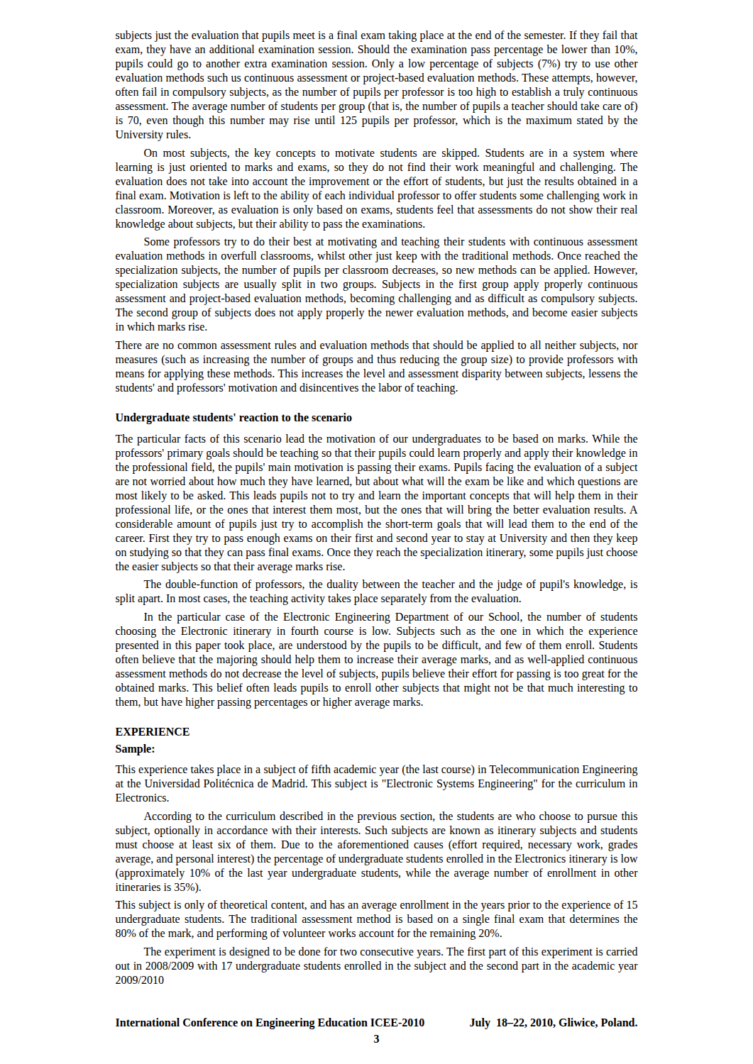subjects just the evaluation that pupils meet is a final exam taking place at the end of the semester. If they fail that exam, they have an additional examination session. Should the examination pass percentage be lower than 10%, pupils could go to another extra examination session. Only a low percentage of subjects (7%) try to use other evaluation methods such us continuous assessment or project-based evaluation methods. These attempts, however, often fail in compulsory subjects, as the number of pupils per professor is too high to establish a truly continuous assessment. The average number of students per group (that is, the number of pupils a teacher should take care of) is 70, even though this number may rise until 125 pupils per professor, which is the maximum stated by the University rules.
On most subjects, the key concepts to motivate students are skipped. Students are in a system where learning is just oriented to marks and exams, so they do not find their work meaningful and challenging. The evaluation does not take into account the improvement or the effort of students, but just the results obtained in a final exam. Motivation is left to the ability of each individual professor to offer students some challenging work in classroom. Moreover, as evaluation is only based on exams, students feel that assessments do not show their real knowledge about subjects, but their ability to pass the examinations.
Some professors try to do their best at motivating and teaching their students with continuous assessment evaluation methods in overfull classrooms, whilst other just keep with the traditional methods. Once reached the specialization subjects, the number of pupils per classroom decreases, so new methods can be applied. However, specialization subjects are usually split in two groups. Subjects in the first group apply properly continuous assessment and project-based evaluation methods, becoming challenging and as difficult as compulsory subjects. The second group of subjects does not apply properly the newer evaluation methods, and become easier subjects in which marks rise.
There are no common assessment rules and evaluation methods that should be applied to all neither subjects, nor measures (such as increasing the number of groups and thus reducing the group size) to provide professors with means for applying these methods. This increases the level and assessment disparity between subjects, lessens the students' and professors' motivation and disincentives the labor of teaching.
Undergraduate students' reaction to the scenario
The particular facts of this scenario lead the motivation of our undergraduates to be based on marks. While the professors' primary goals should be teaching so that their pupils could learn properly and apply their knowledge in the professional field, the pupils' main motivation is passing their exams. Pupils facing the evaluation of a subject are not worried about how much they have learned, but about what will the exam be like and which questions are most likely to be asked. This leads pupils not to try and learn the important concepts that will help them in their professional life, or the ones that interest them most, but the ones that will bring the better evaluation results. A considerable amount of pupils just try to accomplish the short-term goals that will lead them to the end of the career. First they try to pass enough exams on their first and second year to stay at University and then they keep on studying so that they can pass final exams. Once they reach the specialization itinerary, some pupils just choose the easier subjects so that their average marks rise.
The double-function of professors, the duality between the teacher and the judge of pupil's knowledge, is split apart. In most cases, the teaching activity takes place separately from the evaluation.
In the particular case of the Electronic Engineering Department of our School, the number of students choosing the Electronic itinerary in fourth course is low. Subjects such as the one in which the experience presented in this paper took place, are understood by the pupils to be difficult, and few of them enroll. Students often believe that the majoring should help them to increase their average marks, and as well-applied continuous assessment methods do not decrease the level of subjects, pupils believe their effort for passing is too great for the obtained marks. This belief often leads pupils to enroll other subjects that might not be that much interesting to them, but have higher passing percentages or higher average marks.
Experience
Sample:
This experience takes place in a subject of fifth academic year (the last course) in Telecommunication Engineering at the Universidad Politécnica de Madrid. This subject is "Electronic Systems Engineering" for the curriculum in Electronics.
According to the curriculum described in the previous section, the students are who choose to pursue this subject, optionally in accordance with their interests. Such subjects are known as itinerary subjects and students must choose at least six of them. Due to the aforementioned causes (effort required, necessary work, grades average, and personal interest) the percentage of undergraduate students enrolled in the Electronics itinerary is low (approximately 10% of the last year undergraduate students, while the average number of enrollment in other itineraries is 35%).
This subject is only of theoretical content, and has an average enrollment in the years prior to the experience of 15 undergraduate students. The traditional assessment method is based on a single final exam that determines the 80% of the mark, and performing of volunteer works account for the remaining 20%.
The experiment is designed to be done for two consecutive years. The first part of this experiment is carried out in 2008/2009 with 17 undergraduate students enrolled in the subject and the second part in the academic year 2009/2010
International Conference on Engineering Education ICEE-2010
July 18–22, 2010, Gliwice, Poland.
3